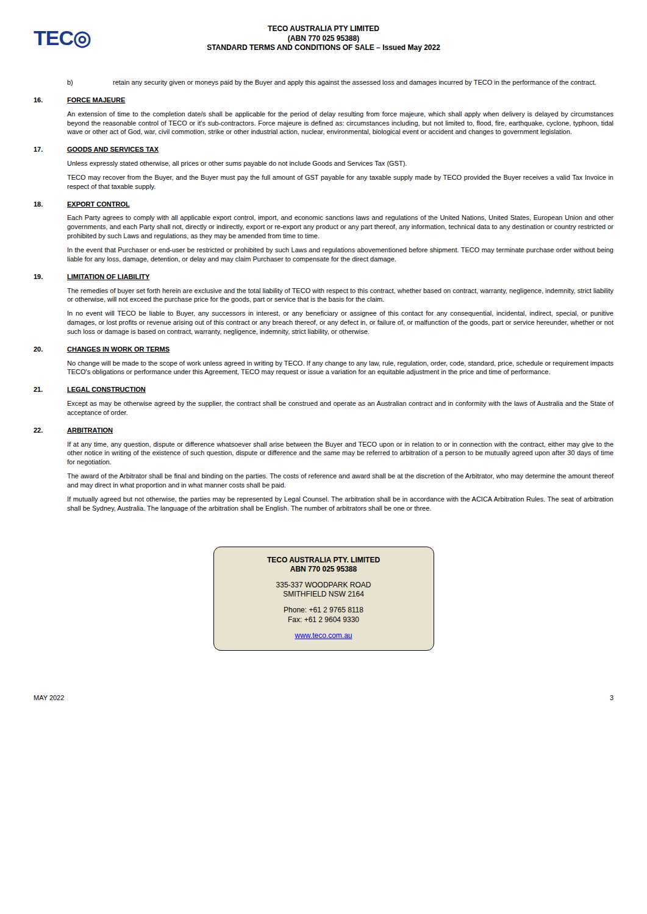TEC◎
TECO AUSTRALIA PTY LIMITED
(ABN 770 025 95388)
STANDARD TERMS AND CONDITIONS OF SALE – Issued May 2022
b)
retain any security given or moneys paid by the Buyer and apply this against the assessed loss and damages incurred by TECO in the performance of the contract.
16.
FORCE MAJEURE
An extension of time to the completion date/s shall be applicable for the period of delay resulting from force majeure, which shall apply when delivery is delayed by circumstances beyond the reasonable control of TECO or it's sub-contractors. Force majeure is defined as: circumstances including, but not limited to, flood, fire, earthquake, cyclone, typhoon, tidal wave or other act of God, war, civil commotion, strike or other industrial action, nuclear, environmental, biological event or accident and changes to government legislation.
17.
GOODS AND SERVICES TAX
Unless expressly stated otherwise, all prices or other sums payable do not include Goods and Services Tax (GST).
TECO may recover from the Buyer, and the Buyer must pay the full amount of GST payable for any taxable supply made by TECO provided the Buyer receives a valid Tax Invoice in respect of that taxable supply.
18.
EXPORT CONTROL
Each Party agrees to comply with all applicable export control, import, and economic sanctions laws and regulations of the United Nations, United States, European Union and other governments, and each Party shall not, directly or indirectly, export or re-export any product or any part thereof, any information, technical data to any destination or country restricted or prohibited by such Laws and regulations, as they may be amended from time to time.
In the event that Purchaser or end-user be restricted or prohibited by such Laws and regulations abovementioned before shipment. TECO may terminate purchase order without being liable for any loss, damage, detention, or delay and may claim Purchaser to compensate for the direct damage.
19.
LIMITATION OF LIABILITY
The remedies of buyer set forth herein are exclusive and the total liability of TECO with respect to this contract, whether based on contract, warranty, negligence, indemnity, strict liability or otherwise, will not exceed the purchase price for the goods, part or service that is the basis for the claim.
In no event will TECO be liable to Buyer, any successors in interest, or any beneficiary or assignee of this contact for any consequential, incidental, indirect, special, or punitive damages, or lost profits or revenue arising out of this contract or any breach thereof, or any defect in, or failure of, or malfunction of the goods, part or service hereunder, whether or not such loss or damage is based on contract, warranty, negligence, indemnity, strict liability, or otherwise.
20.
CHANGES IN WORK OR TERMS
No change will be made to the scope of work unless agreed in writing by TECO. If any change to any law, rule, regulation, order, code, standard, price, schedule or requirement impacts TECO's obligations or performance under this Agreement, TECO may request or issue a variation for an equitable adjustment in the price and time of performance.
21.
LEGAL CONSTRUCTION
Except as may be otherwise agreed by the supplier, the contract shall be construed and operate as an Australian contract and in conformity with the laws of Australia and the State of acceptance of order.
22.
ARBITRATION
If at any time, any question, dispute or difference whatsoever shall arise between the Buyer and TECO upon or in relation to or in connection with the contract, either may give to the other notice in writing of the existence of such question, dispute or difference and the same may be referred to arbitration of a person to be mutually agreed upon after 30 days of time for negotiation.
The award of the Arbitrator shall be final and binding on the parties. The costs of reference and award shall be at the discretion of the Arbitrator, who may determine the amount thereof and may direct in what proportion and in what manner costs shall be paid.
If mutually agreed but not otherwise, the parties may be represented by Legal Counsel. The arbitration shall be in accordance with the ACICA Arbitration Rules. The seat of arbitration shall be Sydney, Australia. The language of the arbitration shall be English. The number of arbitrators shall be one or three.
TECO AUSTRALIA PTY. LIMITED
ABN 770 025 95388
335-337 WOODPARK ROAD
SMITHFIELD NSW 2164
Phone: +61 2 9765 8118
Fax: +61 2 9604 9330
www.teco.com.au
MAY 2022
3